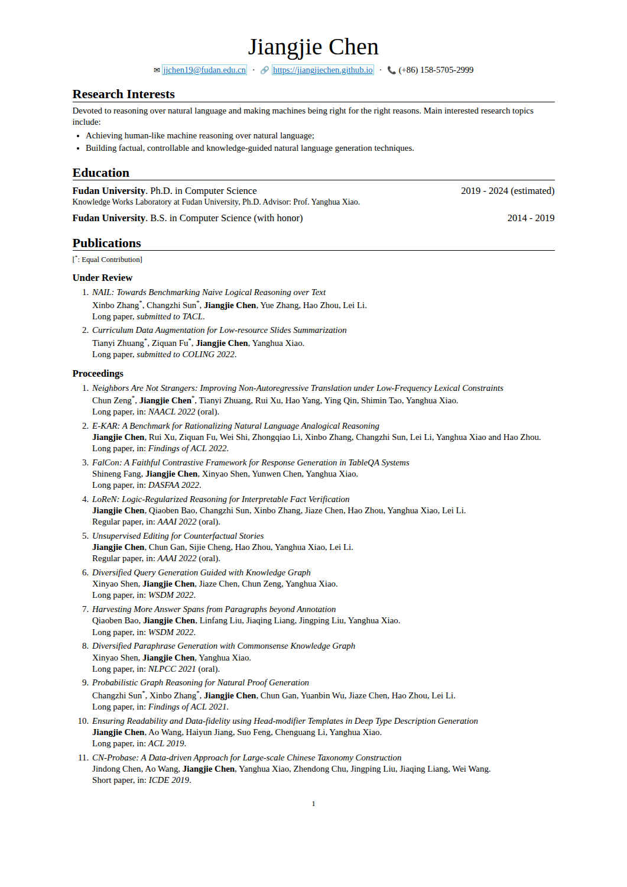Jiangjie Chen
✉ jjchen19@fudan.edu.cn · 🔗 https://jiangjiechen.github.io · 📞 (+86) 158-5705-2999
Research Interests
Devoted to reasoning over natural language and making machines being right for the right reasons. Main interested research topics include:
Achieving human-like machine reasoning over natural language;
Building factual, controllable and knowledge-guided natural language generation techniques.
Education
Fudan University. Ph.D. in Computer Science
2019 - 2024 (estimated)
Knowledge Works Laboratory at Fudan University, Ph.D. Advisor: Prof. Yanghua Xiao.
Fudan University. B.S. in Computer Science (with honor)
2014 - 2019
Publications
[*: Equal Contribution]
Under Review
NAIL: Towards Benchmarking Naive Logical Reasoning over Text Xinbo Zhang*, Changzhi Sun*, Jiangjie Chen, Yue Zhang, Hao Zhou, Lei Li. Long paper, submitted to TACL.
Curriculum Data Augmentation for Low-resource Slides Summarization Tianyi Zhuang*, Ziquan Fu*, Jiangjie Chen, Yanghua Xiao. Long paper, submitted to COLING 2022.
Proceedings
Neighbors Are Not Strangers: Improving Non-Autoregressive Translation under Low-Frequency Lexical Constraints Chun Zeng*, Jiangjie Chen*, Tianyi Zhuang, Rui Xu, Hao Yang, Ying Qin, Shimin Tao, Yanghua Xiao. Long paper, in: NAACL 2022 (oral).
E-KAR: A Benchmark for Rationalizing Natural Language Analogical Reasoning Jiangjie Chen, Rui Xu, Ziquan Fu, Wei Shi, Zhongqiao Li, Xinbo Zhang, Changzhi Sun, Lei Li, Yanghua Xiao and Hao Zhou. Long paper, in: Findings of ACL 2022.
FalCon: A Faithful Contrastive Framework for Response Generation in TableQA Systems Shineng Fang, Jiangjie Chen, Xinyao Shen, Yunwen Chen, Yanghua Xiao. Long paper, in: DASFAA 2022.
LoReN: Logic-Regularized Reasoning for Interpretable Fact Verification Jiangjie Chen, Qiaoben Bao, Changzhi Sun, Xinbo Zhang, Jiaze Chen, Hao Zhou, Yanghua Xiao, Lei Li. Regular paper, in: AAAI 2022 (oral).
Unsupervised Editing for Counterfactual Stories Jiangjie Chen, Chun Gan, Sijie Cheng, Hao Zhou, Yanghua Xiao, Lei Li. Regular paper, in: AAAI 2022 (oral).
Diversified Query Generation Guided with Knowledge Graph Xinyao Shen, Jiangjie Chen, Jiaze Chen, Chun Zeng, Yanghua Xiao. Long paper, in: WSDM 2022.
Harvesting More Answer Spans from Paragraphs beyond Annotation Qiaoben Bao, Jiangjie Chen, Linfang Liu, Jiaqing Liang, Jingping Liu, Yanghua Xiao. Long paper, in: WSDM 2022.
Diversified Paraphrase Generation with Commonsense Knowledge Graph Xinyao Shen, Jiangjie Chen, Yanghua Xiao. Long paper, in: NLPCC 2021 (oral).
Probabilistic Graph Reasoning for Natural Proof Generation Changzhi Sun*, Xinbo Zhang*, Jiangjie Chen, Chun Gan, Yuanbin Wu, Jiaze Chen, Hao Zhou, Lei Li. Long paper, in: Findings of ACL 2021.
Ensuring Readability and Data-fidelity using Head-modifier Templates in Deep Type Description Generation Jiangjie Chen, Ao Wang, Haiyun Jiang, Suo Feng, Chenguang Li, Yanghua Xiao. Long paper, in: ACL 2019.
CN-Probase: A Data-driven Approach for Large-scale Chinese Taxonomy Construction Jindong Chen, Ao Wang, Jiangjie Chen, Yanghua Xiao, Zhendong Chu, Jingping Liu, Jiaqing Liang, Wei Wang. Short paper, in: ICDE 2019.
1